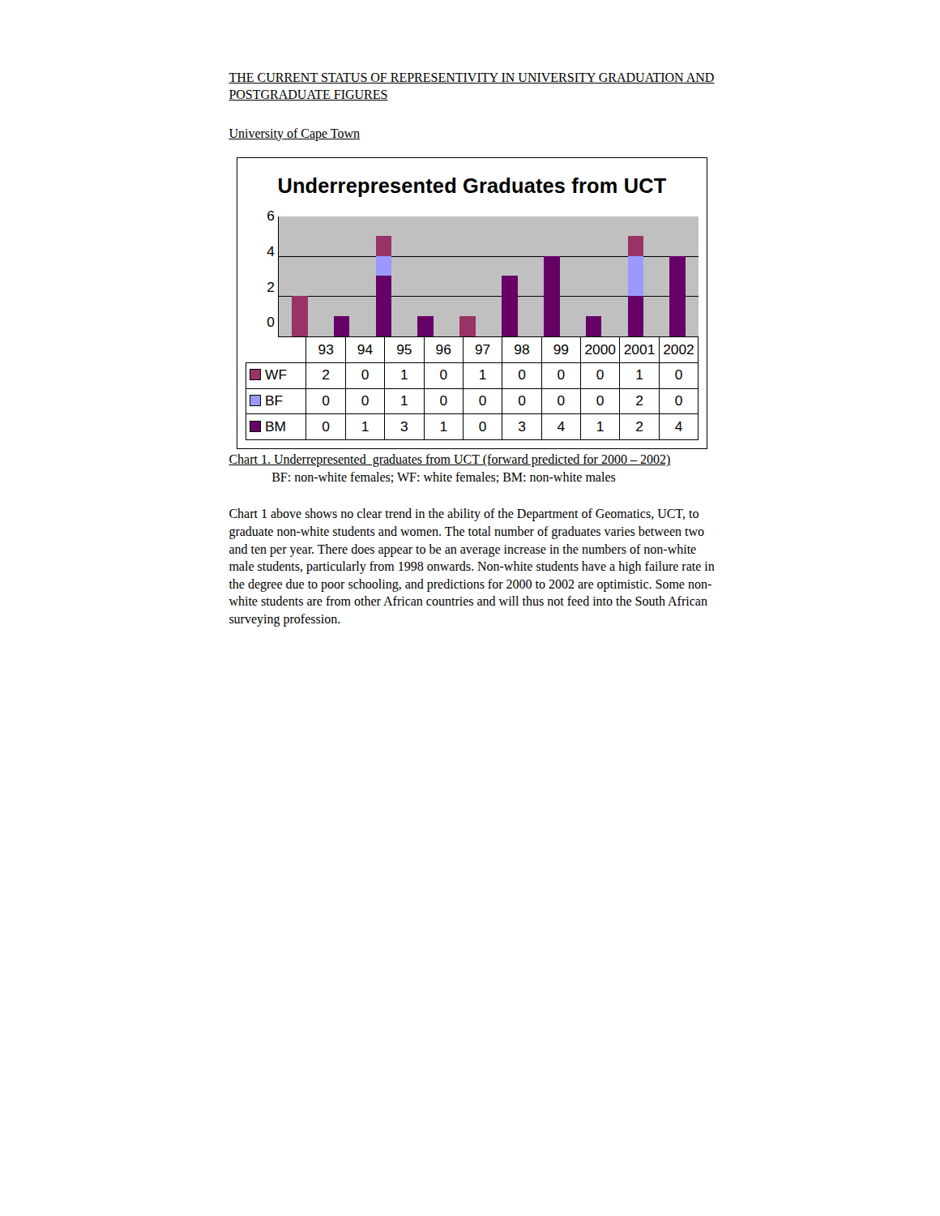The current status of representivity in university graduation and postgraduate figures
University of Cape Town
Underrepresented Graduates from UCT
6 4 2 0
| | 93 | 94 | 95 | 96 | 97 | 98 | 99 | 2000 | 2001 | 2002 |
| WF | 2 | 0 | 1 | 0 | 1 | 0 | 0 | 0 | 1 | 0 |
| BF | 0 | 0 | 1 | 0 | 0 | 0 | 0 | 0 | 2 | 0 |
| BM | 0 | 1 | 3 | 1 | 0 | 3 | 4 | 1 | 2 | 4 |
Chart 1. Underrepresented graduates from UCT (forward predicted for 2000 – 2002) BF: non-white females; WF: white females; BM: non-white males
Chart 1 above shows no clear trend in the ability of the Department of Geomatics, UCT, to graduate non-white students and women. The total number of graduates varies between two and ten per year. There does appear to be an average increase in the numbers of non-white male students, particularly from 1998 onwards. Non-white students have a high failure rate in the degree due to poor schooling, and predictions for 2000 to 2002 are optimistic. Some non-white students are from other African countries and will thus not feed into the South African surveying profession.